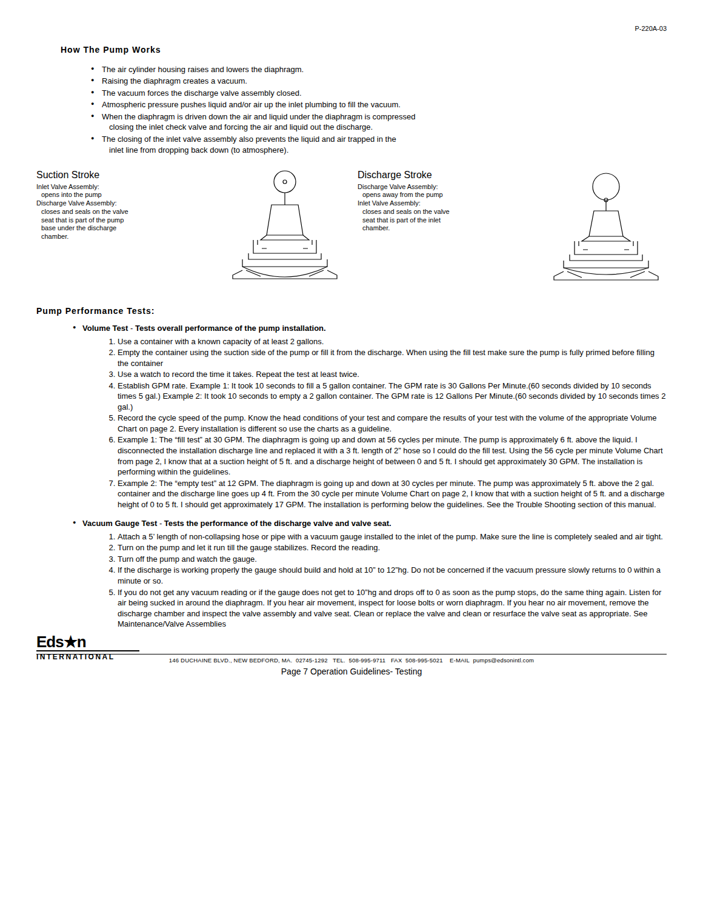P-220A-03
How The Pump Works
The air cylinder housing raises and lowers the diaphragm.
Raising the diaphragm creates a vacuum.
The vacuum forces the discharge valve assembly closed.
Atmospheric pressure pushes liquid and/or air up the inlet plumbing to fill the vacuum.
When the diaphragm is driven down the air and liquid under the diaphragm is compressed closing the inlet check valve and forcing the air and liquid out the discharge.
The closing of the inlet valve assembly also prevents the liquid and air trapped in the inlet line from dropping back down (to atmosphere).
Suction Stroke
Inlet Valve Assembly: opens into the pump Discharge Valve Assembly: closes and seals on the valve seat that is part of the pump base under the discharge chamber.
Discharge Stroke
Discharge Valve Assembly: opens away from the pump Inlet Valve Assembly: closes and seals on the valve seat that is part of the inlet chamber.
Pump Performance Tests:
Volume Test - Tests overall performance of the pump installation.
Use a container with a known capacity of at least 2 gallons.
Empty the container using the suction side of the pump or fill it from the discharge. When using the fill test make sure the pump is fully primed before filling the container
Use a watch to record the time it takes. Repeat the test at least twice.
Establish GPM rate. Example 1: It took 10 seconds to fill a 5 gallon container. The GPM rate is 30 Gallons Per Minute.(60 seconds divided by 10 seconds times 5 gal.) Example 2: It took 10 seconds to empty a 2 gallon container. The GPM rate is 12 Gallons Per Minute.(60 seconds divided by 10 seconds times 2 gal.)
Record the cycle speed of the pump. Know the head conditions of your test and compare the results of your test with the volume of the appropriate Volume Chart on page 2. Every installation is different so use the charts as a guideline.
Example 1: The “fill test” at 30 GPM. The diaphragm is going up and down at 56 cycles per minute. The pump is approximately 6 ft. above the liquid. I disconnected the installation discharge line and replaced it with a 3 ft. length of 2” hose so I could do the fill test. Using the 56 cycle per minute Volume Chart from page 2, I know that at a suction height of 5 ft. and a discharge height of between 0 and 5 ft. I should get approximately 30 GPM. The installation is performing within the guidelines.
Example 2: The “empty test” at 12 GPM. The diaphragm is going up and down at 30 cycles per minute. The pump was approximately 5 ft. above the 2 gal. container and the discharge line goes up 4 ft. From the 30 cycle per minute Volume Chart on page 2, I know that with a suction height of 5 ft. and a discharge height of 0 to 5 ft. I should get approximately 17 GPM. The installation is performing below the guidelines. See the Trouble Shooting section of this manual.
Vacuum Gauge Test - Tests the performance of the discharge valve and valve seat.
Attach a 5’ length of non-collapsing hose or pipe with a vacuum gauge installed to the inlet of the pump. Make sure the line is completely sealed and air tight.
Turn on the pump and let it run till the gauge stabilizes. Record the reading.
Turn off the pump and watch the gauge.
If the discharge is working properly the gauge should build and hold at 10” to 12”hg. Do not be concerned if the vacuum pressure slowly returns to 0 within a minute or so.
If you do not get any vacuum reading or if the gauge does not get to 10”hg and drops off to 0 as soon as the pump stops, do the same thing again. Listen for air being sucked in around the diaphragm. If you hear air movement, inspect for loose bolts or worn diaphragm. If you hear no air movement, remove the discharge chamber and inspect the valve assembly and valve seat. Clean or replace the valve and clean or resurface the valve seat as appropriate. See Maintenance/Valve Assemblies
Eds★n
INTERNATIONAL
146 DUCHAINE BLVD., NEW BEDFORD, MA. 02745-1292 TEL. 508-995-9711 FAX 508-995-5021 E-MAIL pumps@edsonintl.com
Page 7 Operation Guidelines- Testing